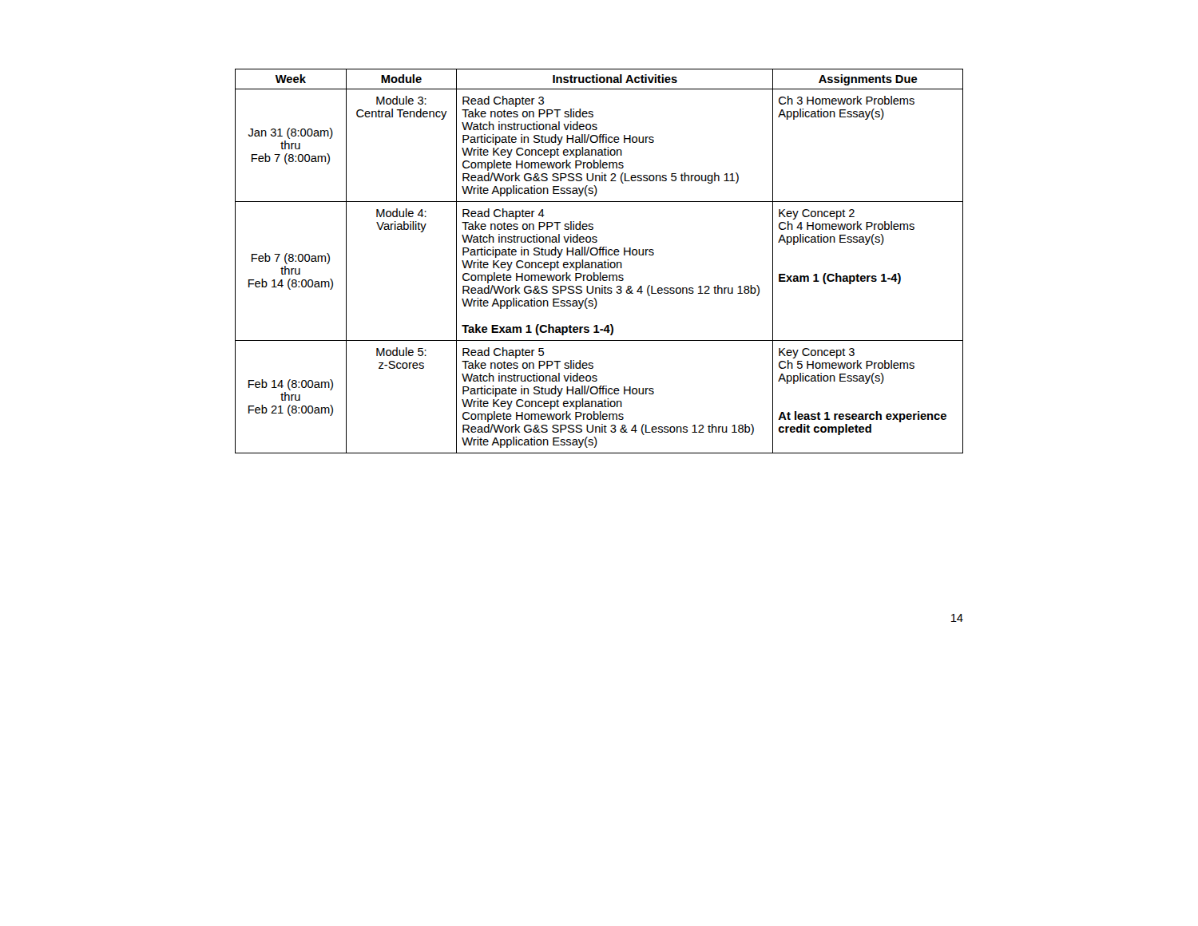| Week | Module | Instructional Activities | Assignments Due |
| --- | --- | --- | --- |
| Jan 31 (8:00am) thru Feb 7 (8:00am) | Module 3: Central Tendency | Read Chapter 3 Take notes on PPT slides Watch instructional videos Participate in Study Hall/Office Hours Write Key Concept explanation Complete Homework Problems Read/Work G&S SPSS Unit 2 (Lessons 5 through 11) Write Application Essay(s) | Ch 3 Homework Problems Application Essay(s) |
| Feb 7 (8:00am) thru Feb 14 (8:00am) | Module 4: Variability | Read Chapter 4 Take notes on PPT slides Watch instructional videos Participate in Study Hall/Office Hours Write Key Concept explanation Complete Homework Problems Read/Work G&S SPSS Units 3 & 4 (Lessons 12 thru 18b) Write Application Essay(s) Take Exam 1 (Chapters 1-4) | Key Concept 2 Ch 4 Homework Problems Application Essay(s) Exam 1 (Chapters 1-4) |
| Feb 14 (8:00am) thru Feb 21 (8:00am) | Module 5: z-Scores | Read Chapter 5 Take notes on PPT slides Watch instructional videos Participate in Study Hall/Office Hours Write Key Concept explanation Complete Homework Problems Read/Work G&S SPSS Unit 3 & 4 (Lessons 12 thru 18b) Write Application Essay(s) | Key Concept 3 Ch 5 Homework Problems Application Essay(s) At least 1 research experience credit completed |
14